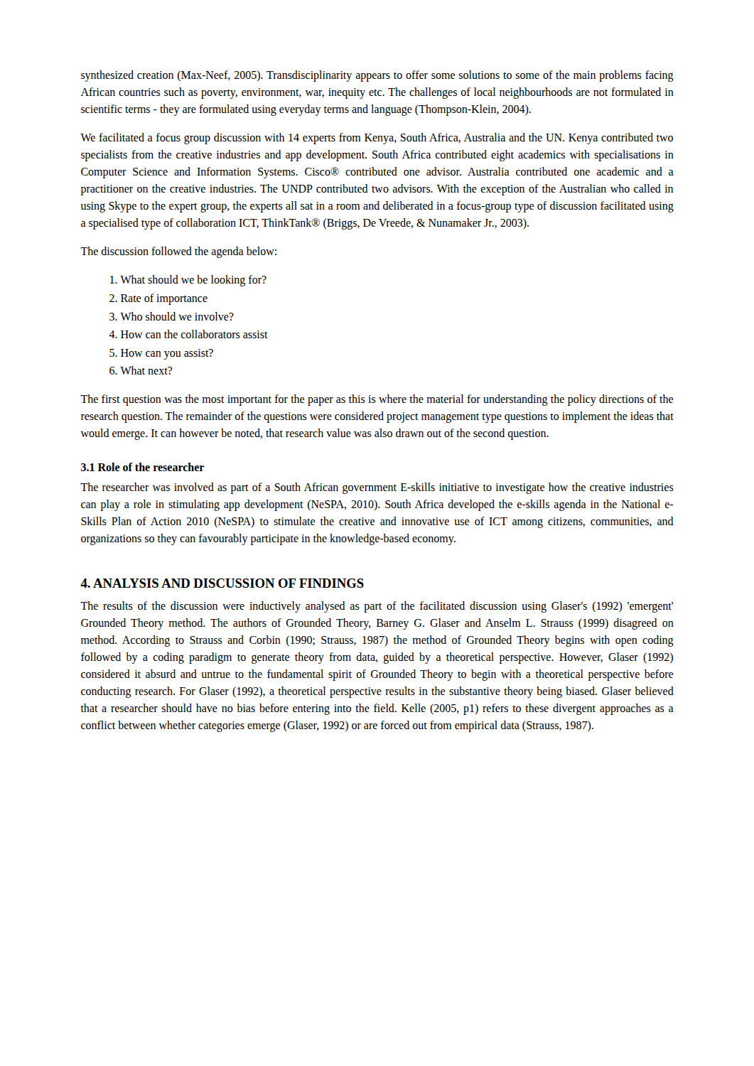synthesized creation (Max-Neef, 2005). Transdisciplinarity appears to offer some solutions to some of the main problems facing African countries such as poverty, environment, war, inequity etc. The challenges of local neighbourhoods are not formulated in scientific terms - they are formulated using everyday terms and language (Thompson-Klein, 2004).
We facilitated a focus group discussion with 14 experts from Kenya, South Africa, Australia and the UN. Kenya contributed two specialists from the creative industries and app development. South Africa contributed eight academics with specialisations in Computer Science and Information Systems. Cisco® contributed one advisor. Australia contributed one academic and a practitioner on the creative industries. The UNDP contributed two advisors. With the exception of the Australian who called in using Skype to the expert group, the experts all sat in a room and deliberated in a focus-group type of discussion facilitated using a specialised type of collaboration ICT, ThinkTank® (Briggs, De Vreede, & Nunamaker Jr., 2003).
The discussion followed the agenda below:
What should we be looking for?
Rate of importance
Who should we involve?
How can the collaborators assist
How can you assist?
What next?
The first question was the most important for the paper as this is where the material for understanding the policy directions of the research question. The remainder of the questions were considered project management type questions to implement the ideas that would emerge. It can however be noted, that research value was also drawn out of the second question.
3.1 Role of the researcher
The researcher was involved as part of a South African government E-skills initiative to investigate how the creative industries can play a role in stimulating app development (NeSPA, 2010). South Africa developed the e-skills agenda in the National e-Skills Plan of Action 2010 (NeSPA) to stimulate the creative and innovative use of ICT among citizens, communities, and organizations so they can favourably participate in the knowledge-based economy.
4. ANALYSIS AND DISCUSSION OF FINDINGS
The results of the discussion were inductively analysed as part of the facilitated discussion using Glaser's (1992) 'emergent' Grounded Theory method. The authors of Grounded Theory, Barney G. Glaser and Anselm L. Strauss (1999) disagreed on method. According to Strauss and Corbin (1990; Strauss, 1987) the method of Grounded Theory begins with open coding followed by a coding paradigm to generate theory from data, guided by a theoretical perspective. However, Glaser (1992) considered it absurd and untrue to the fundamental spirit of Grounded Theory to begin with a theoretical perspective before conducting research. For Glaser (1992), a theoretical perspective results in the substantive theory being biased. Glaser believed that a researcher should have no bias before entering into the field. Kelle (2005, p1) refers to these divergent approaches as a conflict between whether categories emerge (Glaser, 1992) or are forced out from empirical data (Strauss, 1987).